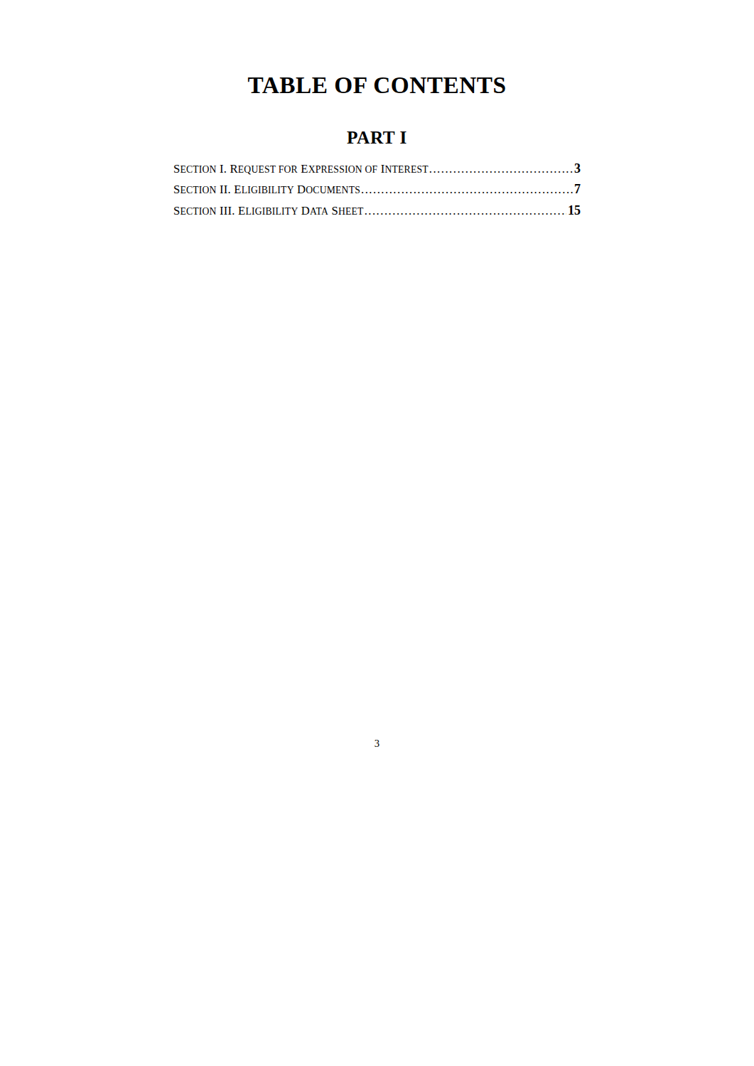TABLE OF CONTENTS
PART I
SECTION I. REQUEST FOR EXPRESSION OF INTEREST ........................................................................................................ 3
SECTION II. ELIGIBILITY DOCUMENTS ........................................................................................................ 7
SECTION III. ELIGIBILITY DATA SHEET ........................................................................................................ 15
3